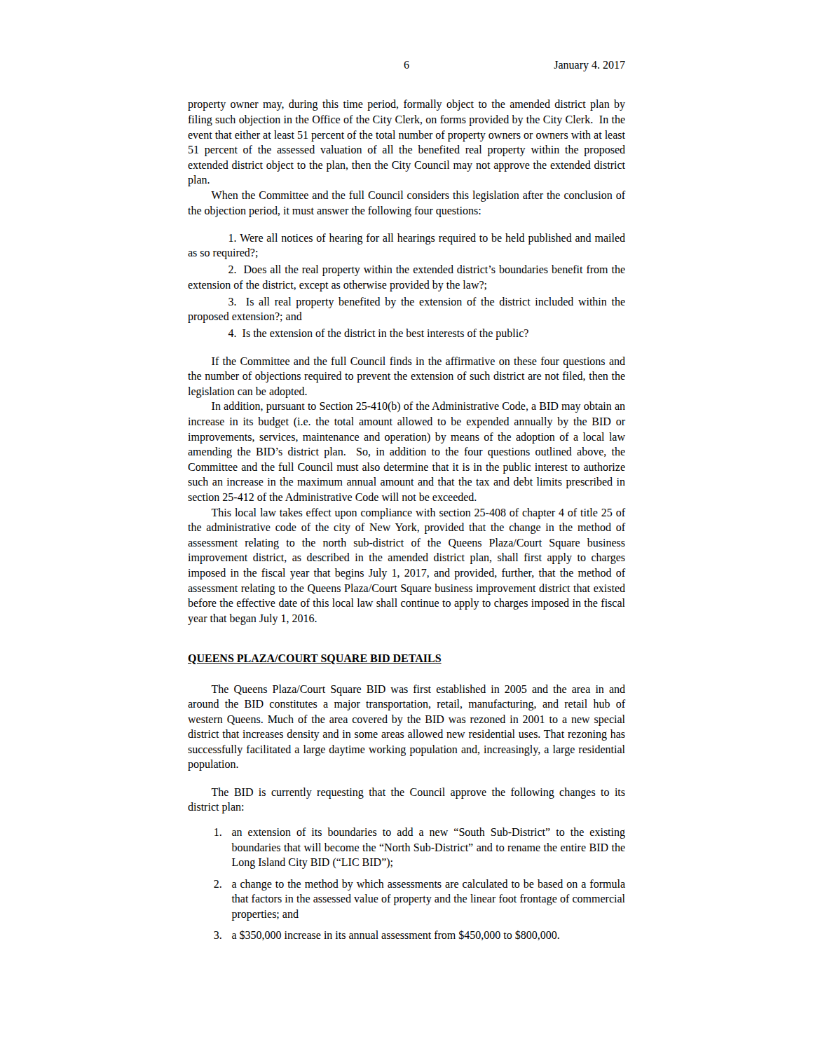6 January 4. 2017
property owner may, during this time period, formally object to the amended district plan by filing such objection in the Office of the City Clerk, on forms provided by the City Clerk. In the event that either at least 51 percent of the total number of property owners or owners with at least 51 percent of the assessed valuation of all the benefited real property within the proposed extended district object to the plan, then the City Council may not approve the extended district plan.
When the Committee and the full Council considers this legislation after the conclusion of the objection period, it must answer the following four questions:
1. Were all notices of hearing for all hearings required to be held published and mailed as so required?;
2. Does all the real property within the extended district’s boundaries benefit from the extension of the district, except as otherwise provided by the law?;
3. Is all real property benefited by the extension of the district included within the proposed extension?; and
4. Is the extension of the district in the best interests of the public?
If the Committee and the full Council finds in the affirmative on these four questions and the number of objections required to prevent the extension of such district are not filed, then the legislation can be adopted.
In addition, pursuant to Section 25-410(b) of the Administrative Code, a BID may obtain an increase in its budget (i.e. the total amount allowed to be expended annually by the BID or improvements, services, maintenance and operation) by means of the adoption of a local law amending the BID’s district plan. So, in addition to the four questions outlined above, the Committee and the full Council must also determine that it is in the public interest to authorize such an increase in the maximum annual amount and that the tax and debt limits prescribed in section 25-412 of the Administrative Code will not be exceeded.
This local law takes effect upon compliance with section 25-408 of chapter 4 of title 25 of the administrative code of the city of New York, provided that the change in the method of assessment relating to the north sub-district of the Queens Plaza/Court Square business improvement district, as described in the amended district plan, shall first apply to charges imposed in the fiscal year that begins July 1, 2017, and provided, further, that the method of assessment relating to the Queens Plaza/Court Square business improvement district that existed before the effective date of this local law shall continue to apply to charges imposed in the fiscal year that began July 1, 2016.
QUEENS PLAZA/COURT SQUARE BID DETAILS
The Queens Plaza/Court Square BID was first established in 2005 and the area in and around the BID constitutes a major transportation, retail, manufacturing, and retail hub of western Queens. Much of the area covered by the BID was rezoned in 2001 to a new special district that increases density and in some areas allowed new residential uses. That rezoning has successfully facilitated a large daytime working population and, increasingly, a large residential population.
The BID is currently requesting that the Council approve the following changes to its district plan:
an extension of its boundaries to add a new “South Sub-District” to the existing boundaries that will become the “North Sub-District” and to rename the entire BID the Long Island City BID (“LIC BID”);
a change to the method by which assessments are calculated to be based on a formula that factors in the assessed value of property and the linear foot frontage of commercial properties; and
a $350,000 increase in its annual assessment from $450,000 to $800,000.